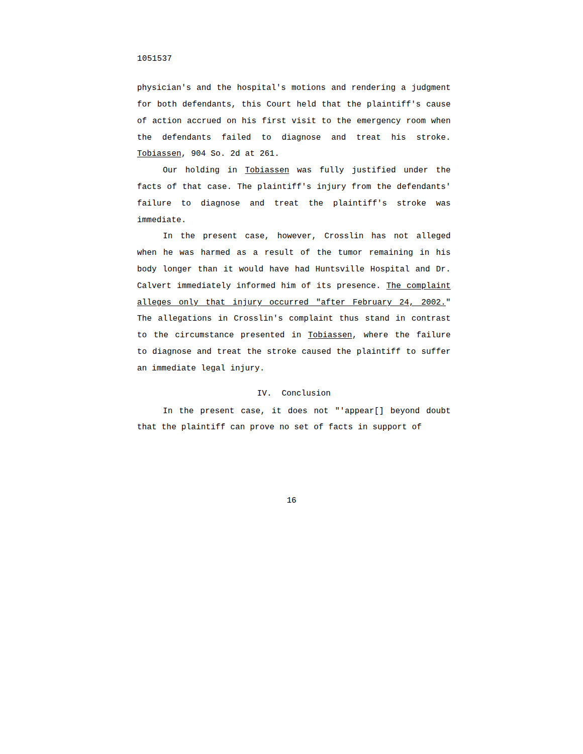1051537
physician's and the hospital's motions and rendering a judgment for both defendants, this Court held that the plaintiff's cause of action accrued on his first visit to the emergency room when the defendants failed to diagnose and treat his stroke. Tobiassen, 904 So. 2d at 261.
Our holding in Tobiassen was fully justified under the facts of that case. The plaintiff's injury from the defendants' failure to diagnose and treat the plaintiff's stroke was immediate.
In the present case, however, Crosslin has not alleged when he was harmed as a result of the tumor remaining in his body longer than it would have had Huntsville Hospital and Dr. Calvert immediately informed him of its presence. The complaint alleges only that injury occurred "after February 24, 2002." The allegations in Crosslin's complaint thus stand in contrast to the circumstance presented in Tobiassen, where the failure to diagnose and treat the stroke caused the plaintiff to suffer an immediate legal injury.
IV. Conclusion
In the present case, it does not "'appear[] beyond doubt that the plaintiff can prove no set of facts in support of
16